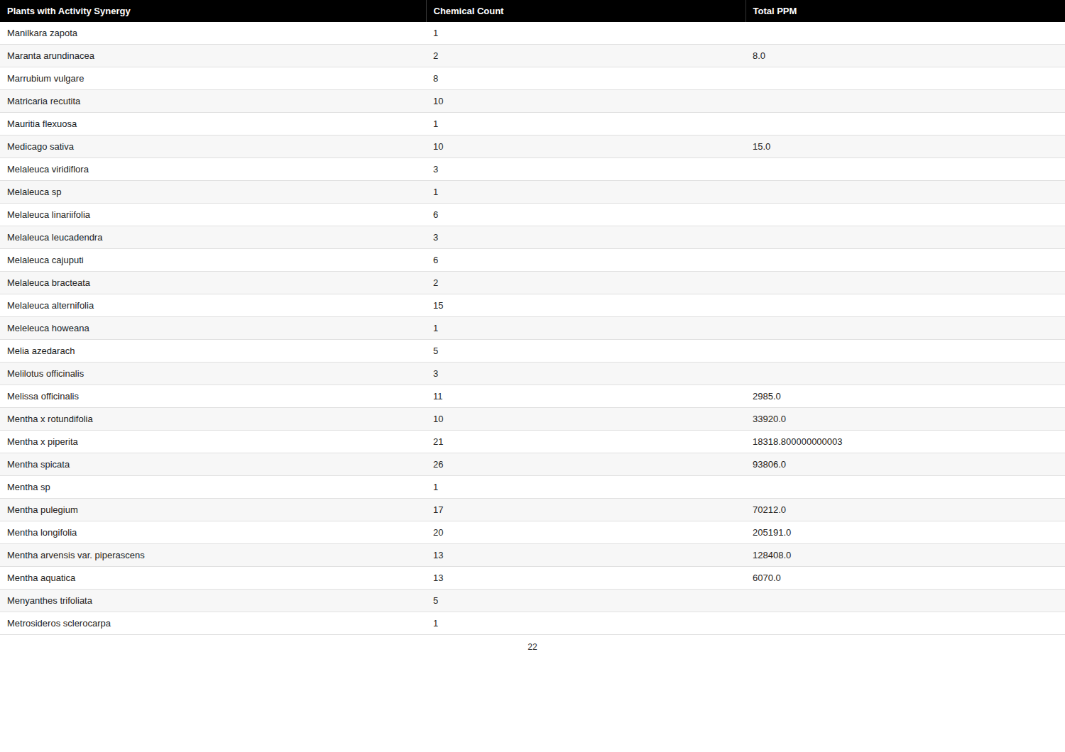| Plants with Activity Synergy | Chemical Count | Total PPM |
| --- | --- | --- |
| Manilkara zapota | 1 | |
| Maranta arundinacea | 2 | 8.0 |
| Marrubium vulgare | 8 | |
| Matricaria recutita | 10 | |
| Mauritia flexuosa | 1 | |
| Medicago sativa | 10 | 15.0 |
| Melaleuca viridiflora | 3 | |
| Melaleuca sp | 1 | |
| Melaleuca linariifolia | 6 | |
| Melaleuca leucadendra | 3 | |
| Melaleuca cajuputi | 6 | |
| Melaleuca bracteata | 2 | |
| Melaleuca alternifolia | 15 | |
| Meleleuca howeana | 1 | |
| Melia azedarach | 5 | |
| Melilotus officinalis | 3 | |
| Melissa officinalis | 11 | 2985.0 |
| Mentha x rotundifolia | 10 | 33920.0 |
| Mentha x piperita | 21 | 18318.800000000003 |
| Mentha spicata | 26 | 93806.0 |
| Mentha sp | 1 | |
| Mentha pulegium | 17 | 70212.0 |
| Mentha longifolia | 20 | 205191.0 |
| Mentha arvensis var. piperascens | 13 | 128408.0 |
| Mentha aquatica | 13 | 6070.0 |
| Menyanthes trifoliata | 5 | |
| Metrosideros sclerocarpa | 1 | |
22